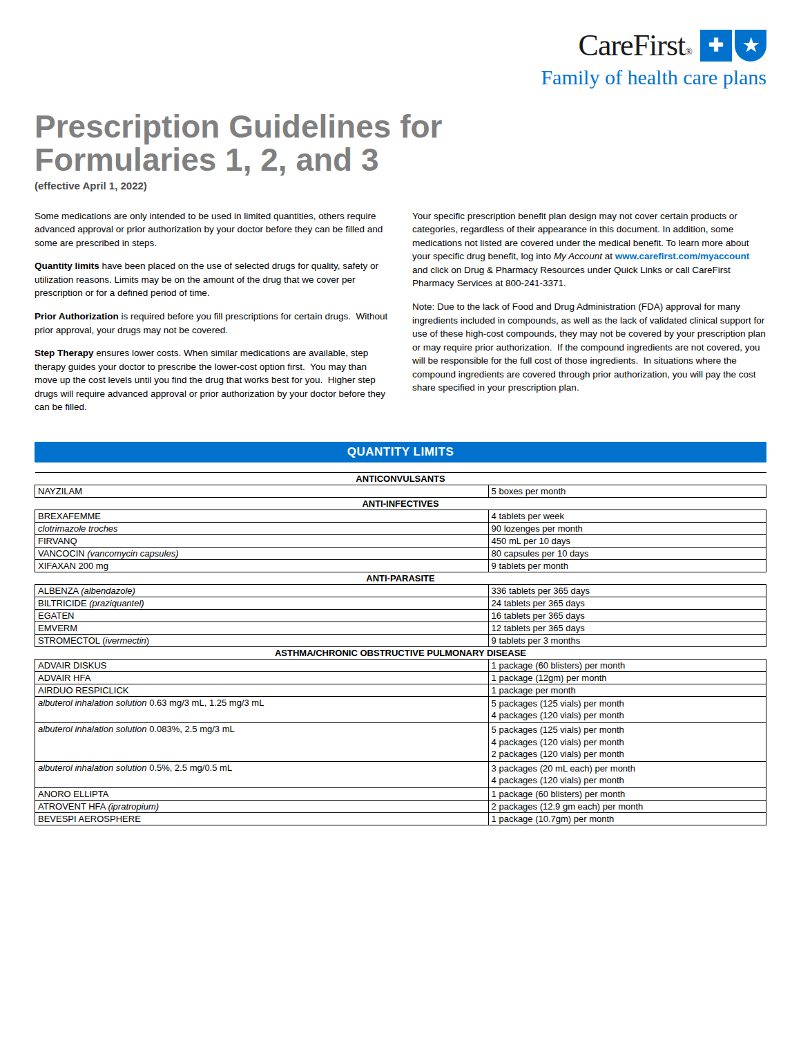CareFirst® ✚ ★
Family of health care plans
Prescription Guidelines for
Formularies 1, 2, and 3
(effective April 1, 2022)
Some medications are only intended to be used in limited quantities, others require advanced approval or prior authorization by your doctor before they can be filled and some are prescribed in steps.
Quantity limits have been placed on the use of selected drugs for quality, safety or utilization reasons. Limits may be on the amount of the drug that we cover per prescription or for a defined period of time.
Prior Authorization is required before you fill prescriptions for certain drugs. Without prior approval, your drugs may not be covered.
Step Therapy ensures lower costs. When similar medications are available, step therapy guides your doctor to prescribe the lower-cost option first. You may than move up the cost levels until you find the drug that works best for you. Higher step drugs will require advanced approval or prior authorization by your doctor before they can be filled.
Your specific prescription benefit plan design may not cover certain products or categories, regardless of their appearance in this document. In addition, some medications not listed are covered under the medical benefit. To learn more about your specific drug benefit, log into My Account at www.carefirst.com/myaccount and click on Drug & Pharmacy Resources under Quick Links or call CareFirst Pharmacy Services at 800-241-3371.
Note: Due to the lack of Food and Drug Administration (FDA) approval for many ingredients included in compounds, as well as the lack of validated clinical support for use of these high-cost compounds, they may not be covered by your prescription plan or may require prior authorization. If the compound ingredients are not covered, you will be responsible for the full cost of those ingredients. In situations where the compound ingredients are covered through prior authorization, you will pay the cost share specified in your prescription plan.
QUANTITY LIMITS
| ANTICONVULSANTS |
| NAYZILAM | 5 boxes per month |
| ANTI-INFECTIVES |
| BREXAFEMME | 4 tablets per week |
| clotrimazole troches | 90 lozenges per month |
| FIRVANQ | 450 mL per 10 days |
| VANCOCIN (vancomycin capsules) | 80 capsules per 10 days |
| XIFAXAN 200 mg | 9 tablets per month |
| ANTI-PARASITE |
| ALBENZA (albendazole) | 336 tablets per 365 days |
| BILTRICIDE (praziquantel) | 24 tablets per 365 days |
| EGATEN | 16 tablets per 365 days |
| EMVERM | 12 tablets per 365 days |
| STROMECTOL ( ivermectin ) | 9 tablets per 3 months |
| ASTHMA/CHRONIC OBSTRUCTIVE PULMONARY DISEASE |
| ADVAIR DISKUS | 1 package (60 blisters) per month |
| ADVAIR HFA | 1 package (12gm) per month |
| AIRDUO RESPICLICK | 1 package per month |
| albuterol inhalation solution 0.63 mg/3 mL, 1.25 mg/3 mL | 5 packages (125 vials) per month 4 packages (120 vials) per month |
| albuterol inhalation solution 0.083%, 2.5 mg/3 mL | 5 packages (125 vials) per month 4 packages (120 vials) per month 2 packages (120 vials) per month |
| albuterol inhalation solution 0.5%, 2.5 mg/0.5 mL | 3 packages (20 mL each) per month 4 packages (120 vials) per month |
| ANORO ELLIPTA | 1 package (60 blisters) per month |
| ATROVENT HFA (ipratropium) | 2 packages (12.9 gm each) per month |
| BEVESPI AEROSPHERE | 1 package (10.7gm) per month |